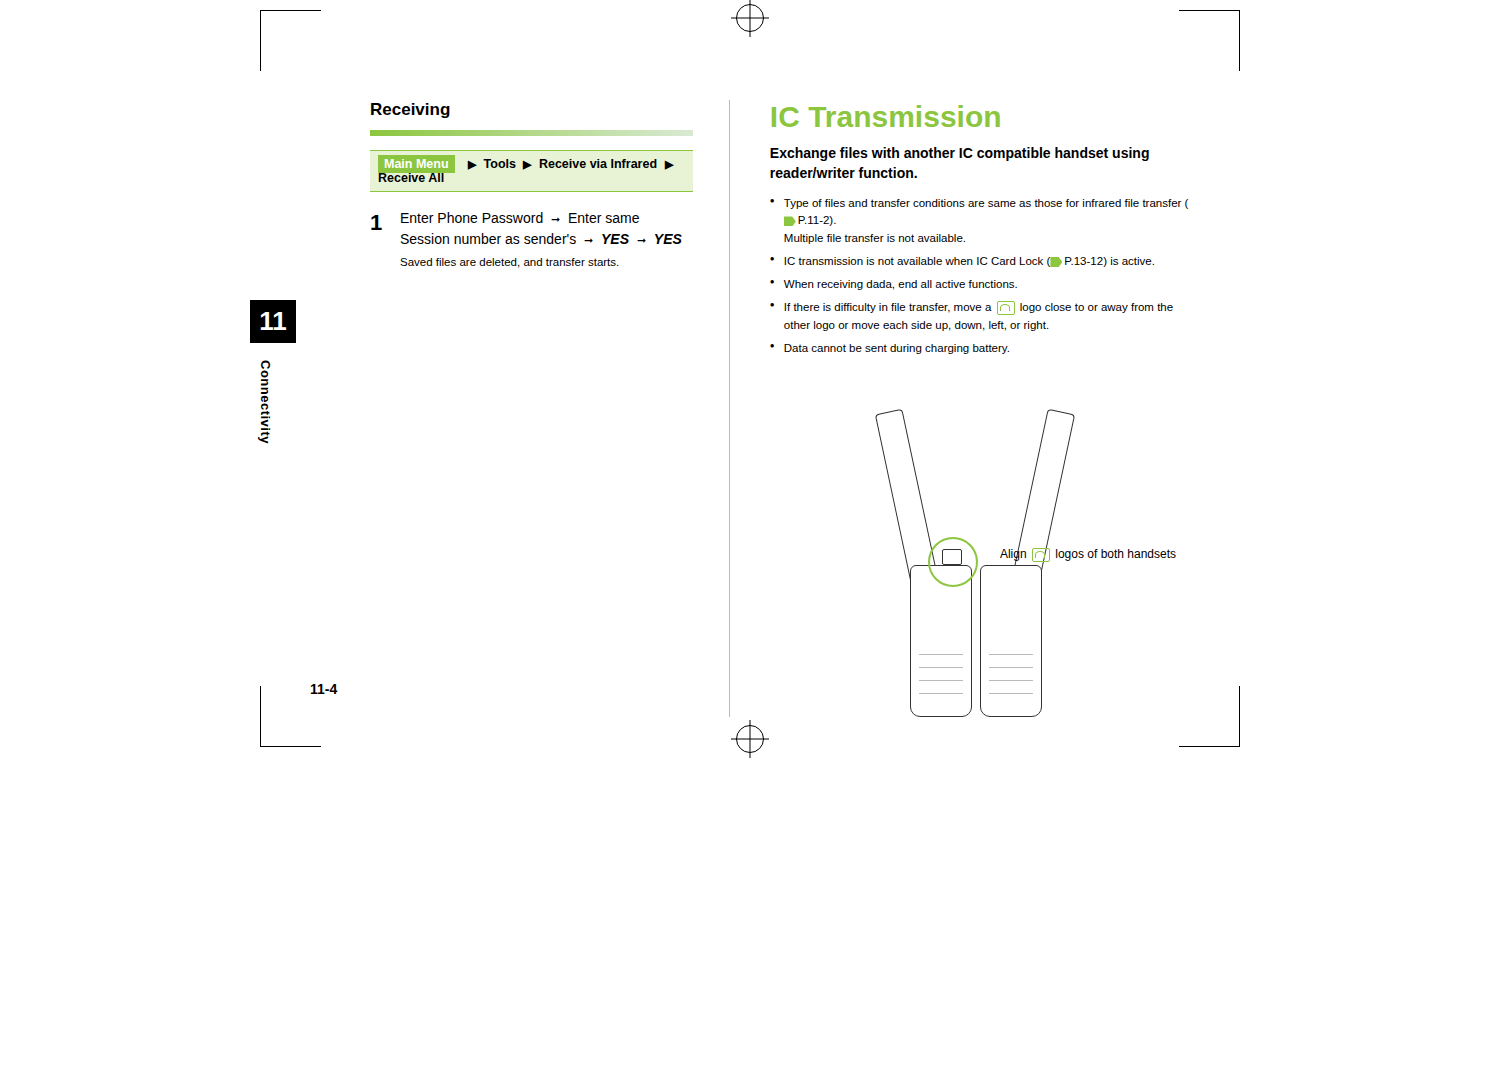11
Connectivity
11-4
Receiving
Main Menu ▶ Tools ▶ Receive via Infrared ▶ Receive All
Enter Phone Password ➞ Enter same Session number as sender's ➞ YES ➞ YES
Saved files are deleted, and transfer starts.
IC Transmission
Exchange files with another IC compatible handset using reader/writer function.
Type of files and transfer conditions are same as those for infrared file transfer ( P.11-2).
Multiple file transfer is not available.
IC transmission is not available when IC Card Lock ( P.13-12) is active.
When receiving dada, end all active functions.
If there is difficulty in file transfer, move a logo close to or away from the other logo or move each side up, down, left, or right.
Data cannot be sent during charging battery.
Align logos of both handsets